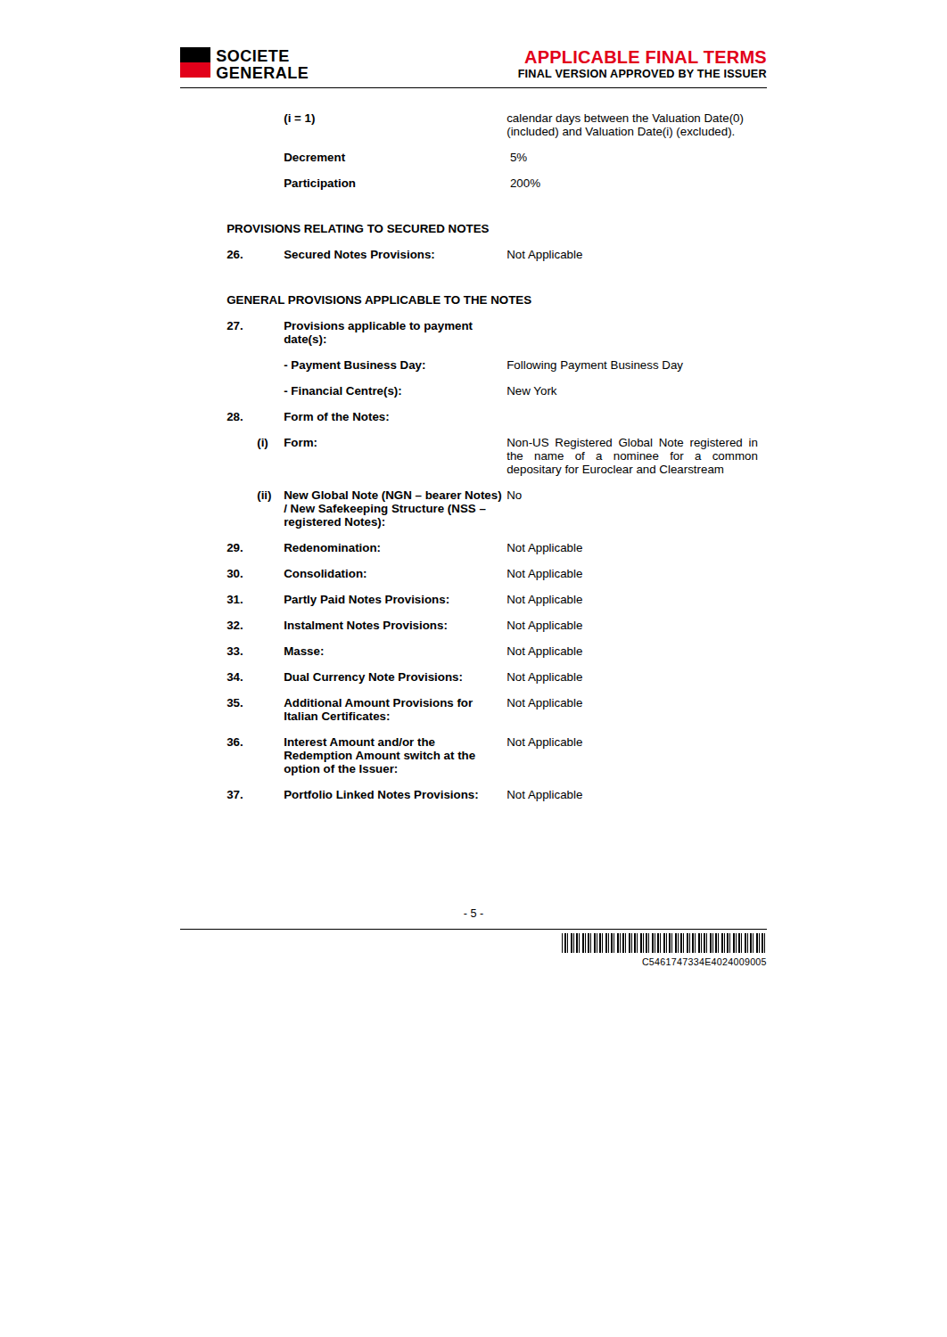SOCIETE
GENERALE
APPLICABLE FINAL TERMS
FINAL VERSION APPROVED BY THE ISSUER
| | | (i = 1) | calendar days between the Valuation Date(0) (included) and Valuation Date(i) (excluded). |
| | | Decrement | 5% |
| | | Participation | 200% |
| PROVISIONS RELATING TO SECURED NOTES |
| 26. | | Secured Notes Provisions: | Not Applicable |
| GENERAL PROVISIONS APPLICABLE TO THE NOTES |
| 27. | | Provisions applicable to payment date(s): | |
| | | - Payment Business Day: | Following Payment Business Day |
| | | - Financial Centre(s): | New York |
| 28. | | Form of the Notes: | |
| | (i) | Form: | Non-US Registered Global Note registered in the name of a nominee for a common depositary for Euroclear and Clearstream |
| | (ii) | New Global Note (NGN – bearer Notes) / New Safekeeping Structure (NSS – registered Notes): | No |
| 29. | | Redenomination: | Not Applicable |
| 30. | | Consolidation: | Not Applicable |
| 31. | | Partly Paid Notes Provisions: | Not Applicable |
| 32. | | Instalment Notes Provisions: | Not Applicable |
| 33. | | Masse: | Not Applicable |
| 34. | | Dual Currency Note Provisions: | Not Applicable |
| 35. | | Additional Amount Provisions for Italian Certificates: | Not Applicable |
| 36. | | Interest Amount and/or the Redemption Amount switch at the option of the Issuer: | Not Applicable |
| 37. | | Portfolio Linked Notes Provisions: | Not Applicable |
- 5 -
C5461747334E4024009005